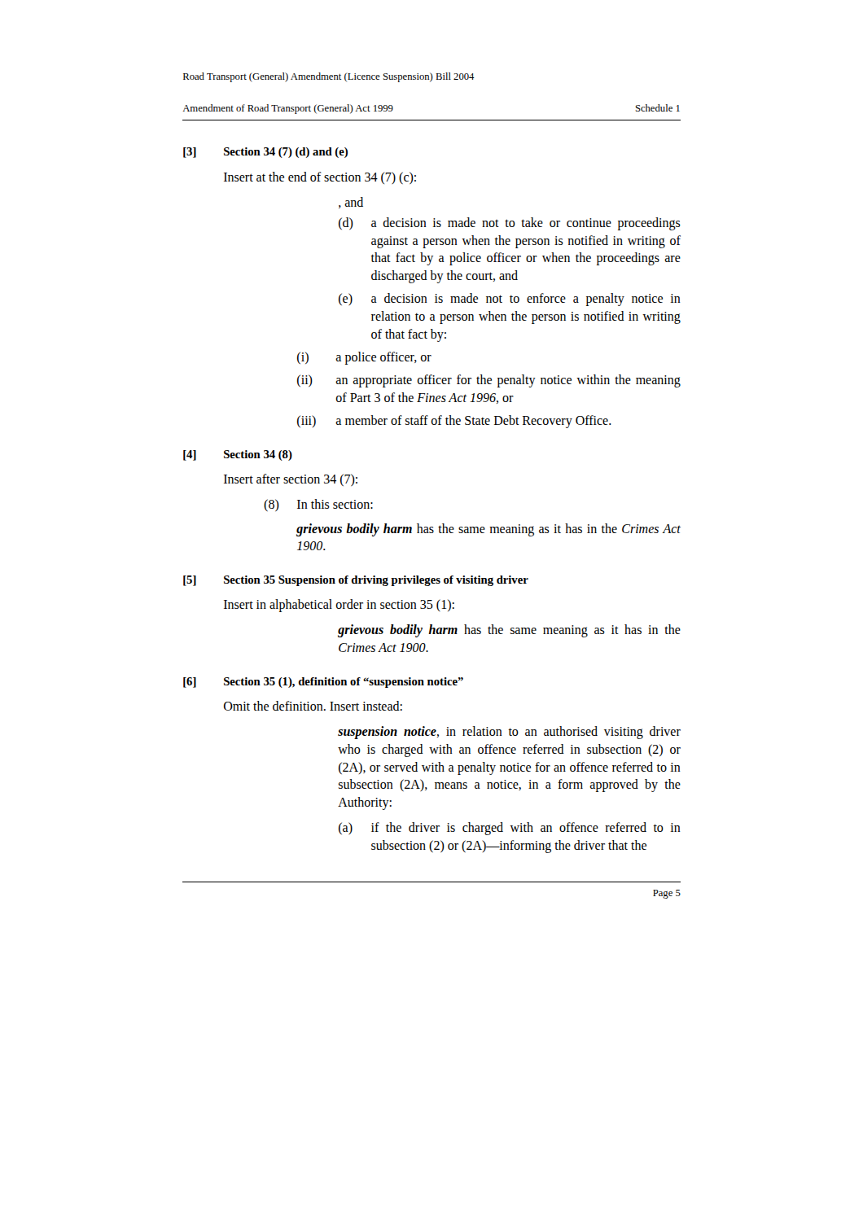Road Transport (General) Amendment (Licence Suspension) Bill 2004
Amendment of Road Transport (General) Act 1999 Schedule 1
[3] Section 34 (7) (d) and (e)
Insert at the end of section 34 (7) (c):
, and
(d) a decision is made not to take or continue proceedings against a person when the person is notified in writing of that fact by a police officer or when the proceedings are discharged by the court, and
(e) a decision is made not to enforce a penalty notice in relation to a person when the person is notified in writing of that fact by:
(i) a police officer, or
(ii) an appropriate officer for the penalty notice within the meaning of Part 3 of the Fines Act 1996, or
(iii) a member of staff of the State Debt Recovery Office.
[4] Section 34 (8)
Insert after section 34 (7):
(8) In this section:
grievous bodily harm has the same meaning as it has in the Crimes Act 1900.
[5] Section 35 Suspension of driving privileges of visiting driver
Insert in alphabetical order in section 35 (1):
grievous bodily harm has the same meaning as it has in the Crimes Act 1900.
[6] Section 35 (1), definition of “suspension notice”
Omit the definition. Insert instead:
suspension notice, in relation to an authorised visiting driver who is charged with an offence referred in subsection (2) or (2A), or served with a penalty notice for an offence referred to in subsection (2A), means a notice, in a form approved by the Authority:
(a) if the driver is charged with an offence referred to in subsection (2) or (2A)—informing the driver that the
Page 5